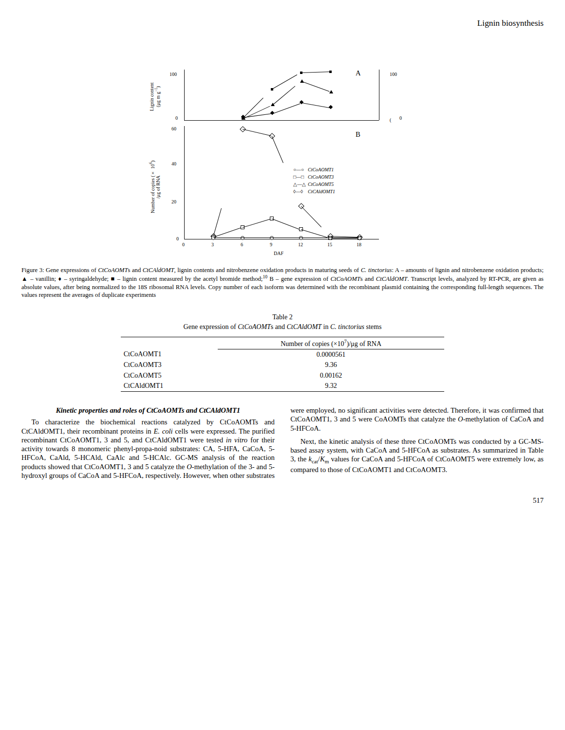Lignin biosynthesis
Lignin content
(μg m g−1)
100
0
100
0
A
Number of copies (× 106)
/μg of RNA
60
40
20
0
B
0
3
6
9
12
15
18
DAF
(
| ○—○ | CtCoAOMT1 |
| □—□ | CtCoAOMT3 |
| △—△ | CtCoAOMT5 |
| ◊—◊ | CtCAldOMT1 |
Figure 3: Gene expressions of CtCoAOMTs and CtCAldOMT, lignin contents and nitrobenzene oxidation products in maturing seeds of C. tinctorius: A – amounts of lignin and nitrobenzene oxidation products; ▲ – vanillin; ♦ – syringaldehyde; ■ – lignin content measured by the acetyl bromide method;10 B – gene expression of CtCoAOMTs and CtCAldOMT. Transcript levels, analyzed by RT-PCR, are given as absolute values, after being normalized to the 18S ribosomal RNA levels. Copy number of each isoform was determined with the recombinant plasmid containing the corresponding full-length sequences. The values represent the averages of duplicate experiments
Table 2
Gene expression of CtCoAOMTs and CtCAldOMT in C. tinctorius stems
| | Number of copies (×10 7 )/μg of RNA |
| --- | --- |
| CtCoAOMT1 | 0.0000561 |
| CtCoAOMT3 | 9.36 |
| CtCoAOMT5 | 0.00162 |
| CtCAldOMT1 | 9.32 |
Kinetic properties and roles of CtCoAOMTs and CtCAldOMT1
To characterize the biochemical reactions catalyzed by CtCoAOMTs and CtCAldOMT1, their recombinant proteins in E. coli cells were expressed. The purified recombinant CtCoAOMT1, 3 and 5, and CtCAldOMT1 were tested in vitro for their activity towards 8 monomeric phenyl-propa-noid substrates: CA, 5-HFA, CaCoA, 5-HFCoA, CaAld, 5-HCAld, CaAlc and 5-HCAlc. GC-MS analysis of the reaction products showed that CtCoAOMT1, 3 and 5 catalyze the O-methylation of the 3- and 5-hydroxyl groups of CaCoA and 5-HFCoA, respectively. However, when other substrates were employed, no significant activities were detected. Therefore, it was confirmed that CtCoAOMT1, 3 and 5 were CoAOMTs that catalyze the O-methylation of CaCoA and 5-HFCoA.
Next, the kinetic analysis of these three CtCoAOMTs was conducted by a GC-MS-based assay system, with CaCoA and 5-HFCoA as substrates. As summarized in Table 3, the kcat/Km values for CaCoA and 5-HFCoA of CtCoAOMT5 were extremely low, as compared to those of CtCoAOMT1 and CtCoAOMT3.
517